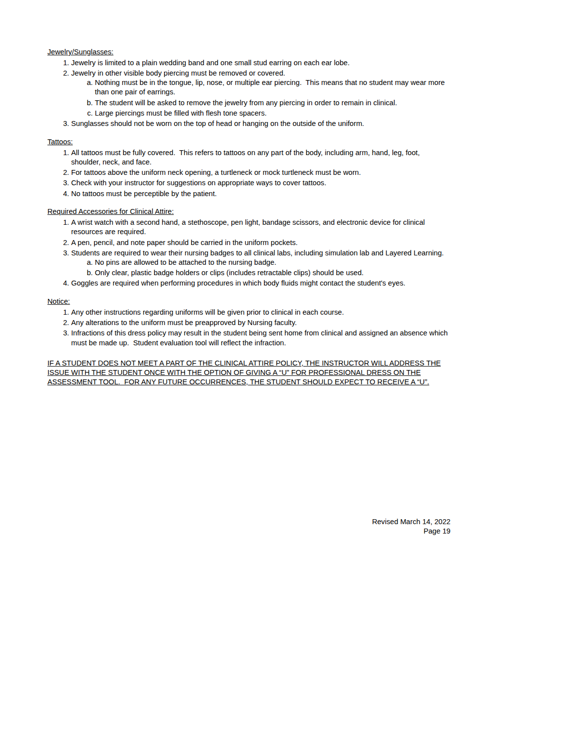Jewelry/Sunglasses:
Jewelry is limited to a plain wedding band and one small stud earring on each ear lobe.
Jewelry in other visible body piercing must be removed or covered.
Nothing must be in the tongue, lip, nose, or multiple ear piercing. This means that no student may wear more than one pair of earrings.
The student will be asked to remove the jewelry from any piercing in order to remain in clinical.
Large piercings must be filled with flesh tone spacers.
Sunglasses should not be worn on the top of head or hanging on the outside of the uniform.
Tattoos:
All tattoos must be fully covered. This refers to tattoos on any part of the body, including arm, hand, leg, foot, shoulder, neck, and face.
For tattoos above the uniform neck opening, a turtleneck or mock turtleneck must be worn.
Check with your instructor for suggestions on appropriate ways to cover tattoos.
No tattoos must be perceptible by the patient.
Required Accessories for Clinical Attire:
A wrist watch with a second hand, a stethoscope, pen light, bandage scissors, and electronic device for clinical resources are required.
A pen, pencil, and note paper should be carried in the uniform pockets.
Students are required to wear their nursing badges to all clinical labs, including simulation lab and Layered Learning.
No pins are allowed to be attached to the nursing badge.
Only clear, plastic badge holders or clips (includes retractable clips) should be used.
Goggles are required when performing procedures in which body fluids might contact the student's eyes.
Notice:
Any other instructions regarding uniforms will be given prior to clinical in each course.
Any alterations to the uniform must be preapproved by Nursing faculty.
Infractions of this dress policy may result in the student being sent home from clinical and assigned an absence which must be made up. Student evaluation tool will reflect the infraction.
IF A STUDENT DOES NOT MEET A PART OF THE CLINICAL ATTIRE POLICY, THE INSTRUCTOR WILL ADDRESS THE ISSUE WITH THE STUDENT ONCE WITH THE OPTION OF GIVING A “U” FOR PROFESSIONAL DRESS ON THE ASSESSMENT TOOL. FOR ANY FUTURE OCCURRENCES, THE STUDENT SHOULD EXPECT TO RECEIVE A “U”.
Revised March 14, 2022
Page 19